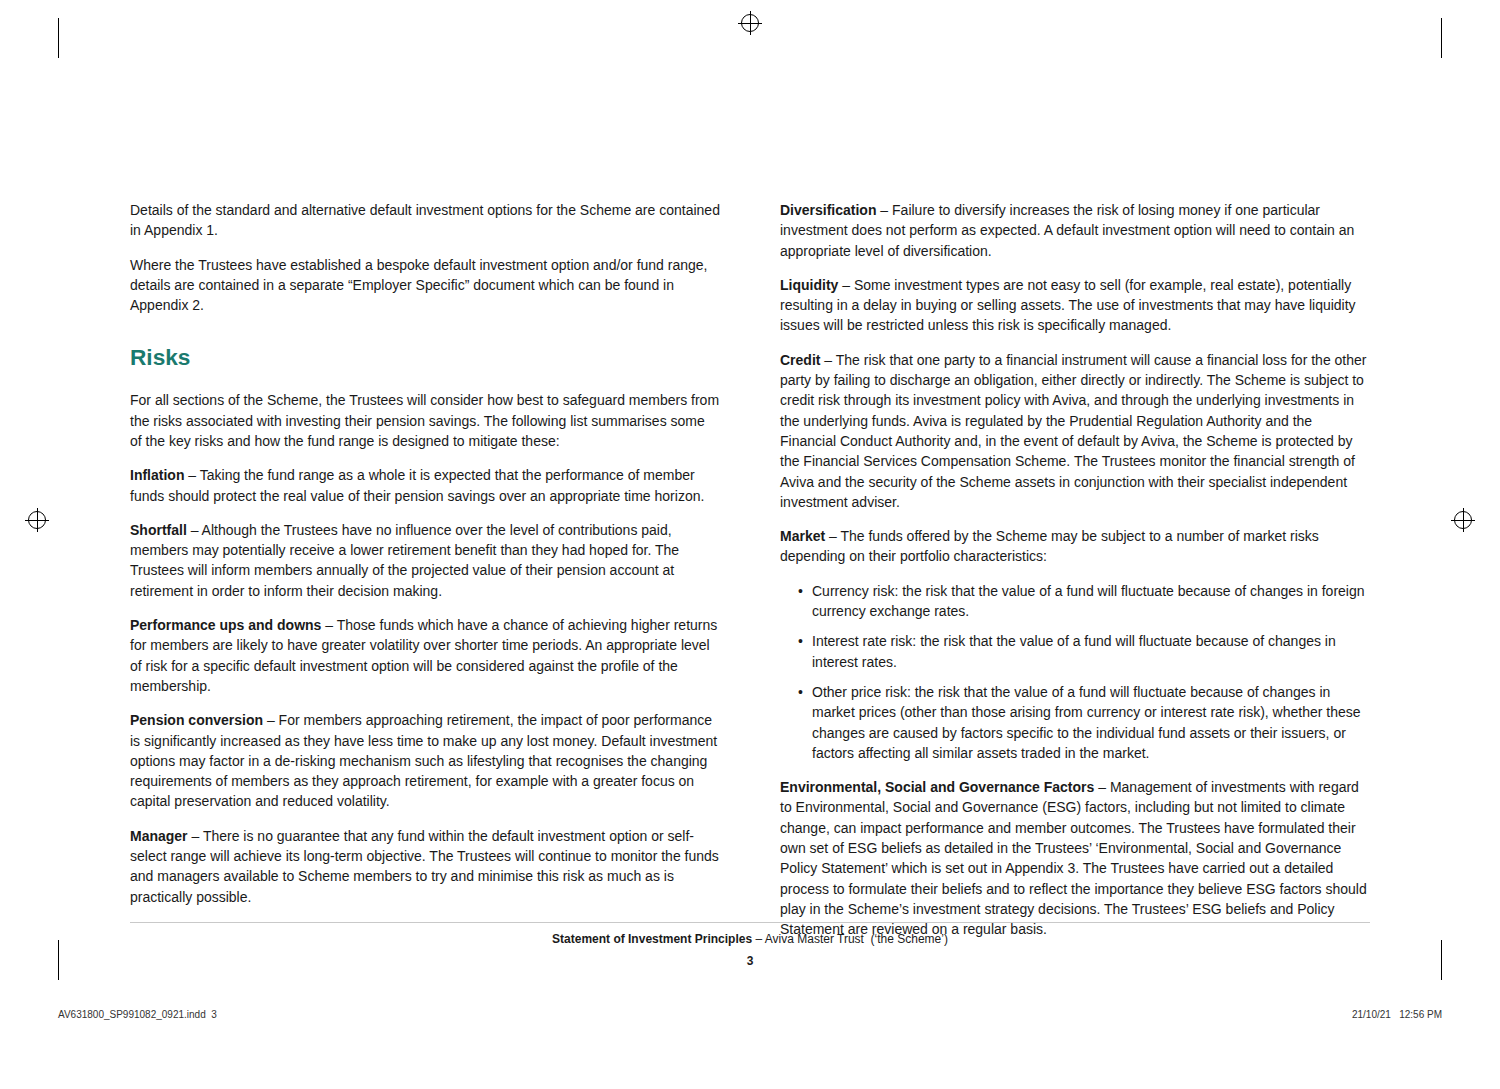Details of the standard and alternative default investment options for the Scheme are contained in Appendix 1.
Where the Trustees have established a bespoke default investment option and/or fund range, details are contained in a separate “Employer Specific” document which can be found in Appendix 2.
Risks
For all sections of the Scheme, the Trustees will consider how best to safeguard members from the risks associated with investing their pension savings. The following list summarises some of the key risks and how the fund range is designed to mitigate these:
Inflation – Taking the fund range as a whole it is expected that the performance of member funds should protect the real value of their pension savings over an appropriate time horizon.
Shortfall – Although the Trustees have no influence over the level of contributions paid, members may potentially receive a lower retirement benefit than they had hoped for. The Trustees will inform members annually of the projected value of their pension account at retirement in order to inform their decision making.
Performance ups and downs – Those funds which have a chance of achieving higher returns for members are likely to have greater volatility over shorter time periods. An appropriate level of risk for a specific default investment option will be considered against the profile of the membership.
Pension conversion – For members approaching retirement, the impact of poor performance is significantly increased as they have less time to make up any lost money. Default investment options may factor in a de-risking mechanism such as lifestyling that recognises the changing requirements of members as they approach retirement, for example with a greater focus on capital preservation and reduced volatility.
Manager – There is no guarantee that any fund within the default investment option or self-select range will achieve its long-term objective. The Trustees will continue to monitor the funds and managers available to Scheme members to try and minimise this risk as much as is practically possible.
Diversification – Failure to diversify increases the risk of losing money if one particular investment does not perform as expected. A default investment option will need to contain an appropriate level of diversification.
Liquidity – Some investment types are not easy to sell (for example, real estate), potentially resulting in a delay in buying or selling assets. The use of investments that may have liquidity issues will be restricted unless this risk is specifically managed.
Credit – The risk that one party to a financial instrument will cause a financial loss for the other party by failing to discharge an obligation, either directly or indirectly. The Scheme is subject to credit risk through its investment policy with Aviva, and through the underlying investments in the underlying funds. Aviva is regulated by the Prudential Regulation Authority and the Financial Conduct Authority and, in the event of default by Aviva, the Scheme is protected by the Financial Services Compensation Scheme. The Trustees monitor the financial strength of Aviva and the security of the Scheme assets in conjunction with their specialist independent investment adviser.
Market – The funds offered by the Scheme may be subject to a number of market risks depending on their portfolio characteristics:
Currency risk: the risk that the value of a fund will fluctuate because of changes in foreign currency exchange rates.
Interest rate risk: the risk that the value of a fund will fluctuate because of changes in interest rates.
Other price risk: the risk that the value of a fund will fluctuate because of changes in market prices (other than those arising from currency or interest rate risk), whether these changes are caused by factors specific to the individual fund assets or their issuers, or factors affecting all similar assets traded in the market.
Environmental, Social and Governance Factors – Management of investments with regard to Environmental, Social and Governance (ESG) factors, including but not limited to climate change, can impact performance and member outcomes. The Trustees have formulated their own set of ESG beliefs as detailed in the Trustees’ ‘Environmental, Social and Governance Policy Statement’ which is set out in Appendix 3. The Trustees have carried out a detailed process to formulate their beliefs and to reflect the importance they believe ESG factors should play in the Scheme’s investment strategy decisions. The Trustees’ ESG beliefs and Policy Statement are reviewed on a regular basis.
Statement of Investment Principles – Aviva Master Trust (‘the Scheme’)
3
AV631800_SP991082_0921.indd 3 21/10/21 12:56 PM